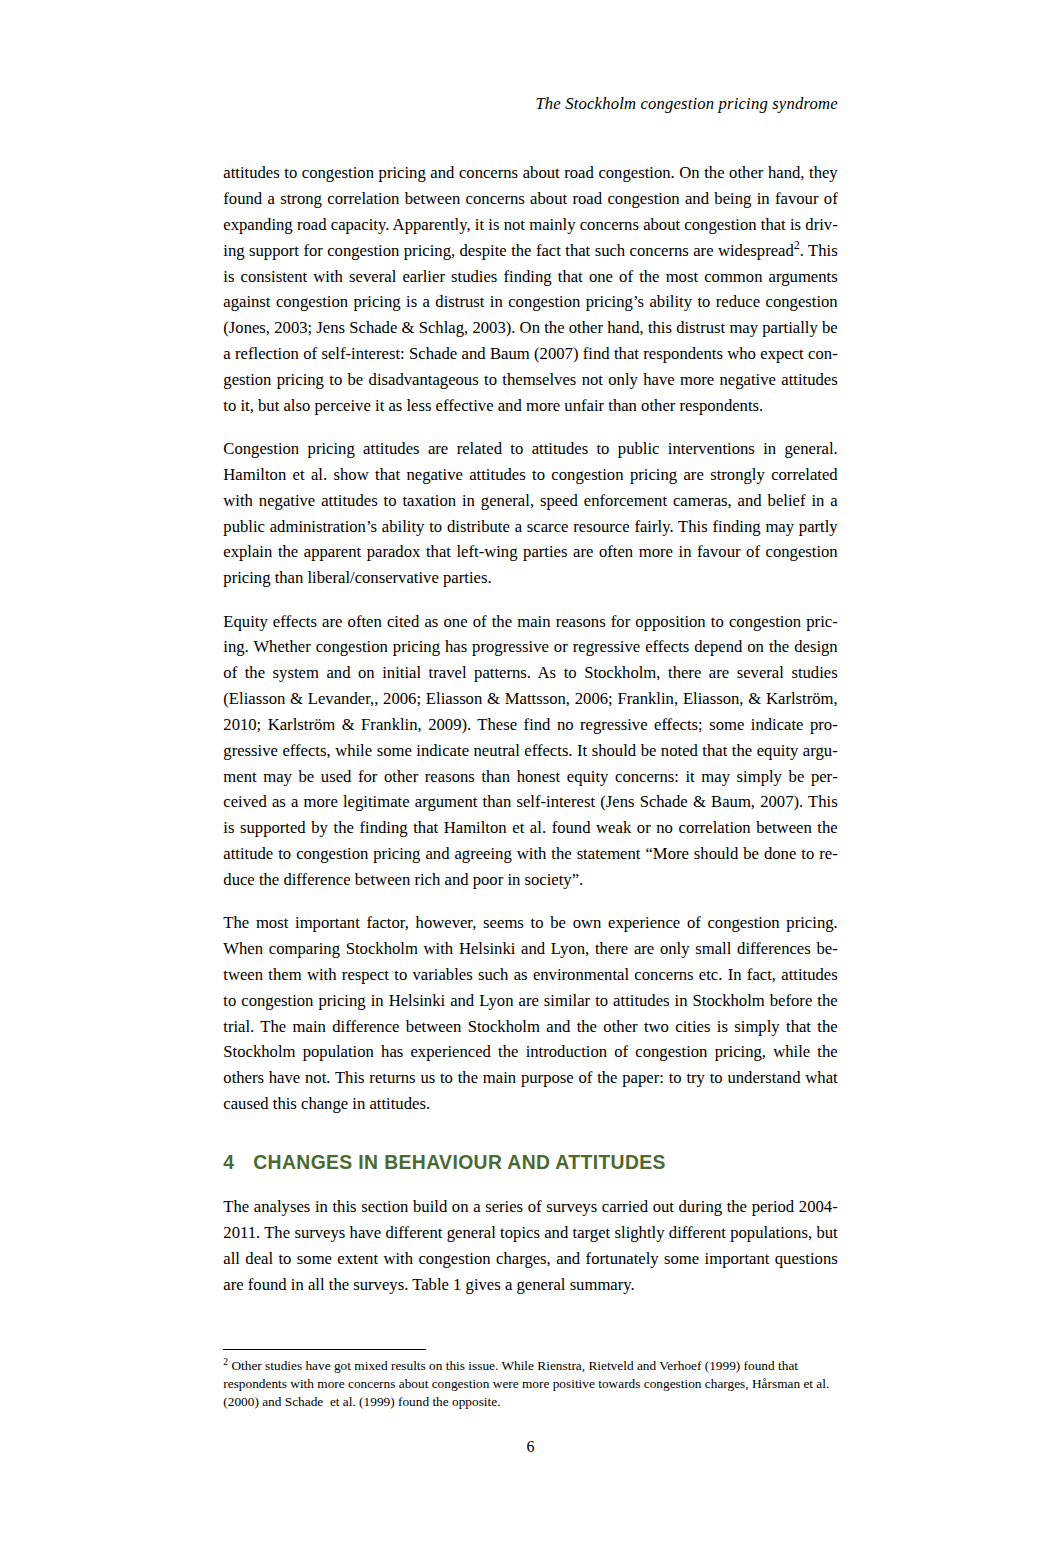The Stockholm congestion pricing syndrome
attitudes to congestion pricing and concerns about road congestion. On the other hand, they found a strong correlation between concerns about road congestion and being in favour of expanding road capacity. Apparently, it is not mainly concerns about congestion that is driving support for congestion pricing, despite the fact that such concerns are widespread2. This is consistent with several earlier studies finding that one of the most common arguments against congestion pricing is a distrust in congestion pricing’s ability to reduce congestion (Jones, 2003; Jens Schade & Schlag, 2003). On the other hand, this distrust may partially be a reflection of self-interest: Schade and Baum (2007) find that respondents who expect congestion pricing to be disadvantageous to themselves not only have more negative attitudes to it, but also perceive it as less effective and more unfair than other respondents.
Congestion pricing attitudes are related to attitudes to public interventions in general. Hamilton et al. show that negative attitudes to congestion pricing are strongly correlated with negative attitudes to taxation in general, speed enforcement cameras, and belief in a public administration’s ability to distribute a scarce resource fairly. This finding may partly explain the apparent paradox that left-wing parties are often more in favour of congestion pricing than liberal/conservative parties.
Equity effects are often cited as one of the main reasons for opposition to congestion pricing. Whether congestion pricing has progressive or regressive effects depend on the design of the system and on initial travel patterns. As to Stockholm, there are several studies (Eliasson & Levander,, 2006; Eliasson & Mattsson, 2006; Franklin, Eliasson, & Karlström, 2010; Karlström & Franklin, 2009). These find no regressive effects; some indicate progressive effects, while some indicate neutral effects. It should be noted that the equity argument may be used for other reasons than honest equity concerns: it may simply be perceived as a more legitimate argument than self-interest (Jens Schade & Baum, 2007). This is supported by the finding that Hamilton et al. found weak or no correlation between the attitude to congestion pricing and agreeing with the statement “More should be done to reduce the difference between rich and poor in society”.
The most important factor, however, seems to be own experience of congestion pricing. When comparing Stockholm with Helsinki and Lyon, there are only small differences between them with respect to variables such as environmental concerns etc. In fact, attitudes to congestion pricing in Helsinki and Lyon are similar to attitudes in Stockholm before the trial. The main difference between Stockholm and the other two cities is simply that the Stockholm population has experienced the introduction of congestion pricing, while the others have not. This returns us to the main purpose of the paper: to try to understand what caused this change in attitudes.
4 CHANGES IN BEHAVIOUR AND ATTITUDES
The analyses in this section build on a series of surveys carried out during the period 2004-2011. The surveys have different general topics and target slightly different populations, but all deal to some extent with congestion charges, and fortunately some important questions are found in all the surveys. Table 1 gives a general summary.
2 Other studies have got mixed results on this issue. While Rienstra, Rietveld and Verhoef (1999) found that respondents with more concerns about congestion were more positive towards congestion charges, Hårsman et al. (2000) and Schade et al. (1999) found the opposite.
6